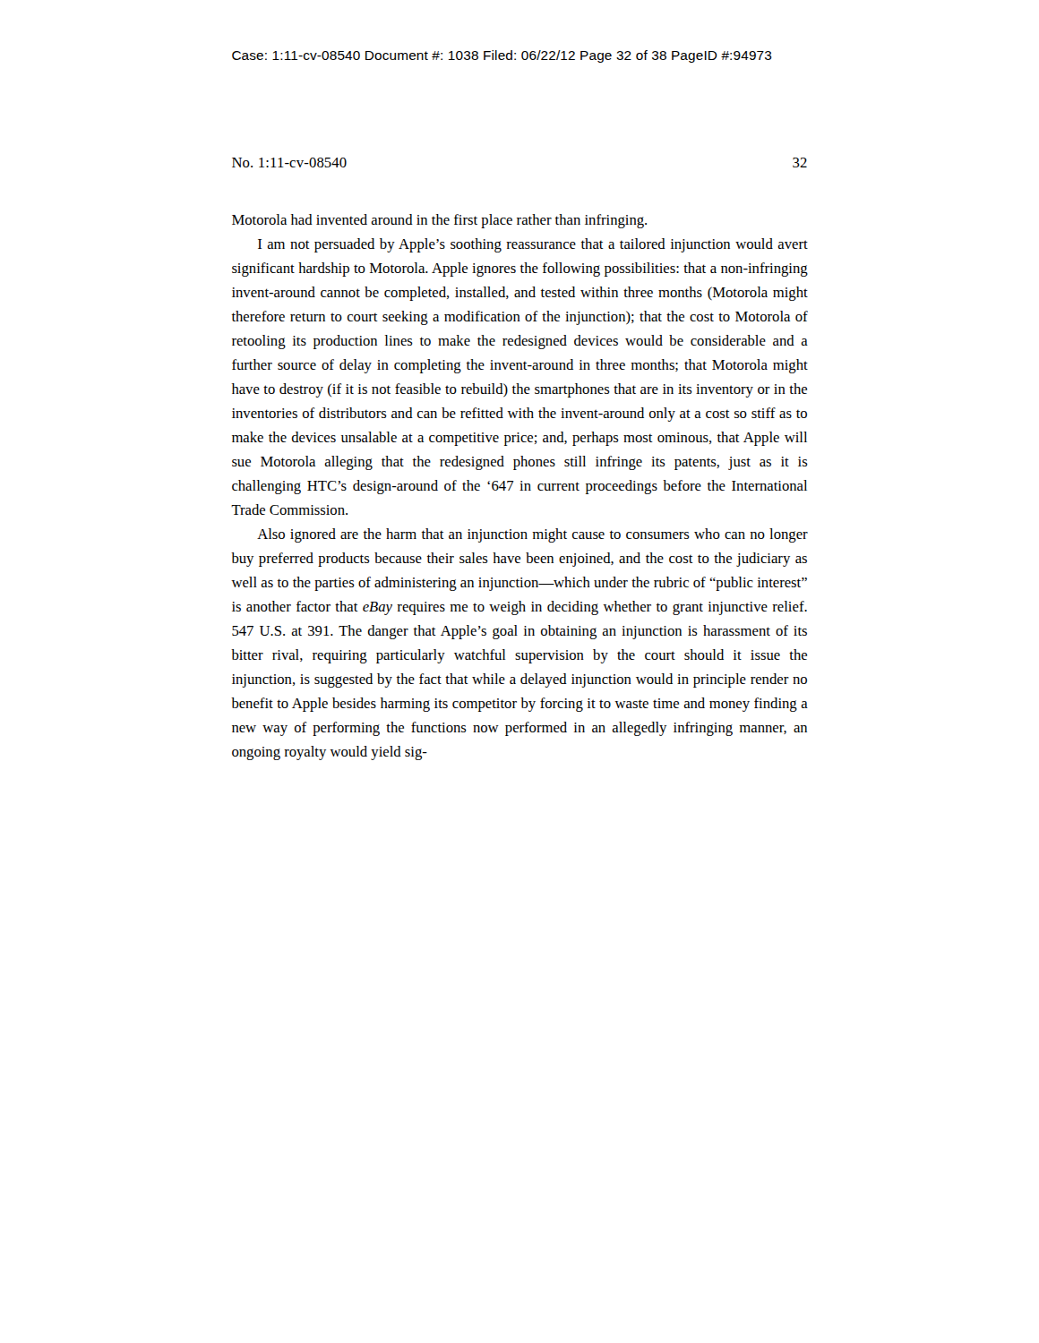Case: 1:11-cv-08540 Document #: 1038 Filed: 06/22/12 Page 32 of 38 PageID #:94973
No. 1:11-cv-08540 32
Motorola had invented around in the first place rather than infringing.
I am not persuaded by Apple’s soothing reassurance that a tailored injunction would avert significant hardship to Motorola. Apple ignores the following possibilities: that a non-infringing invent-around cannot be completed, installed, and tested within three months (Motorola might therefore return to court seeking a modification of the injunction); that the cost to Motorola of retooling its production lines to make the redesigned devices would be considerable and a further source of delay in completing the invent-around in three months; that Motorola might have to destroy (if it is not feasible to rebuild) the smartphones that are in its inventory or in the inventories of distributors and can be refitted with the invent-around only at a cost so stiff as to make the devices unsalable at a competitive price; and, perhaps most ominous, that Apple will sue Motorola alleging that the redesigned phones still infringe its patents, just as it is challenging HTC’s design-around of the ‘647 in current proceedings before the International Trade Commission.
Also ignored are the harm that an injunction might cause to consumers who can no longer buy preferred products because their sales have been enjoined, and the cost to the judiciary as well as to the parties of administering an injunction—which under the rubric of “public interest” is another factor that eBay requires me to weigh in deciding whether to grant injunctive relief. 547 U.S. at 391. The danger that Apple’s goal in obtaining an injunction is harassment of its bitter rival, requiring particularly watchful supervision by the court should it issue the injunction, is suggested by the fact that while a delayed injunction would in principle render no benefit to Apple besides harming its competitor by forcing it to waste time and money finding a new way of performing the functions now performed in an allegedly infringing manner, an ongoing royalty would yield sig-